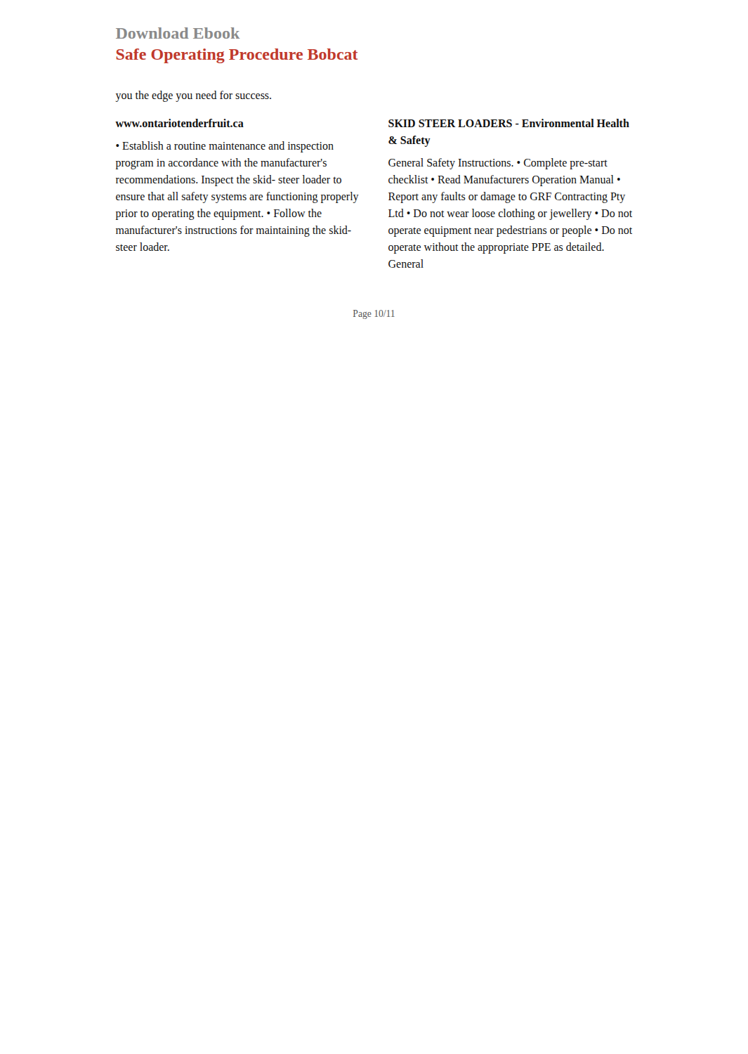Download Ebook Safe Operating Procedure Bobcat
you the edge you need for success.
www.ontariotenderfruit.ca
• Establish a routine maintenance and inspection program in accordance with the manufacturer's recommendations. Inspect the skid- steer loader to ensure that all safety systems are functioning properly prior to operating the equipment. • Follow the manufacturer's instructions for maintaining the skid-steer loader.
SKID STEER LOADERS - Environmental Health & Safety
General Safety Instructions. • Complete pre-start checklist • Read Manufacturers Operation Manual • Report any faults or damage to GRF Contracting Pty Ltd • Do not wear loose clothing or jewellery • Do not operate equipment near pedestrians or people • Do not operate without the appropriate PPE as detailed. General
Page 10/11